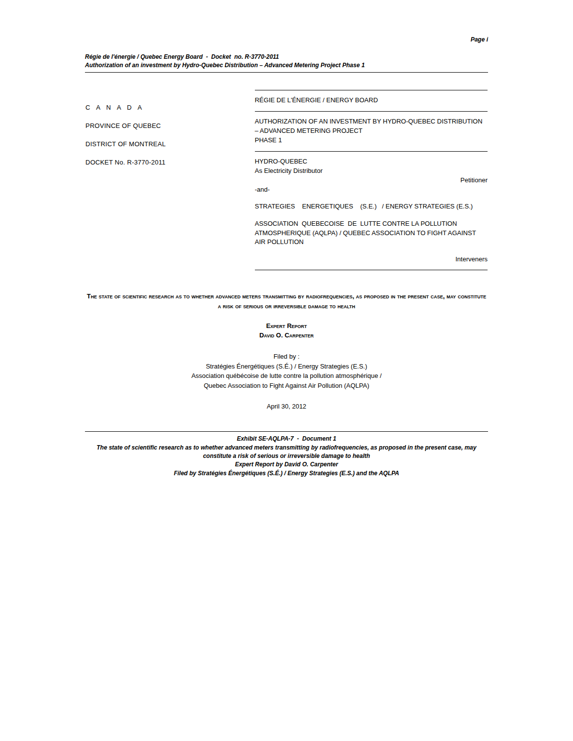Page i
Régie de l'énergie / Quebec Energy Board - Docket no. R-3770-2011
Authorization of an investment by Hydro-Quebec Distribution – Advanced Metering Project Phase 1
| C A N A D A PROVINCE OF QUEBEC DISTRICT OF MONTREAL DOCKET No. R-3770-2011 | RÉGIE DE L'ÉNERGIE / ENERGY BOARD AUTHORIZATION OF AN INVESTMENT BY HYDRO-QUEBEC DISTRIBUTION – ADVANCED METERING PROJECT PHASE 1 HYDRO-QUEBEC As Electricity Distributor Petitioner -and- STRATEGIES ENERGETIQUES (S.E.) / ENERGY STRATEGIES (E.S.) ASSOCIATION QUEBECOISE DE LUTTE CONTRE LA POLLUTION ATMOSPHERIQUE (AQLPA) / QUEBEC ASSOCIATION TO FIGHT AGAINST AIR POLLUTION Interveners |
The state of scientific research as to whether advanced meters transmitting by radiofrequencies, as proposed in the present case, may constitute a risk of serious or irreversible damage to health
Expert Report
David O. Carpenter
Filed by :
Stratégies Énergétiques (S.É.) / Energy Strategies (E.S.)
Association québécoise de lutte contre la pollution atmosphérique /
Quebec Association to Fight Against Air Pollution (AQLPA)
April 30, 2012
Exhibit SE-AQLPA-7 - Document 1
The state of scientific research as to whether advanced meters transmitting by radiofrequencies, as proposed in the present case, may constitute a risk of serious or irreversible damage to health
Expert Report by David O. Carpenter
Filed by Stratégies Énergétiques (S.É.) / Energy Strategies (E.S.) and the AQLPA